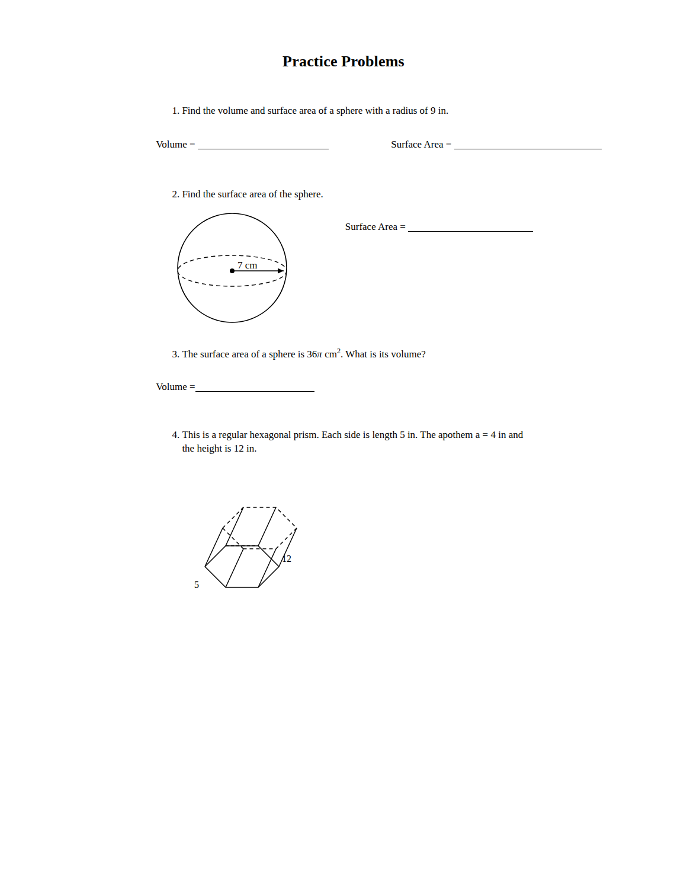Practice Problems
Find the volume and surface area of a sphere with a radius of 9 in.
Volume =
Surface Area =
Find the surface area of the sphere.
7 cm
Surface Area =
The surface area of a sphere is 36π cm2. What is its volume?
Volume =
This is a regular hexagonal prism. Each side is length 5 in. The apothem a = 4 in and the height is 12 in.
12 5